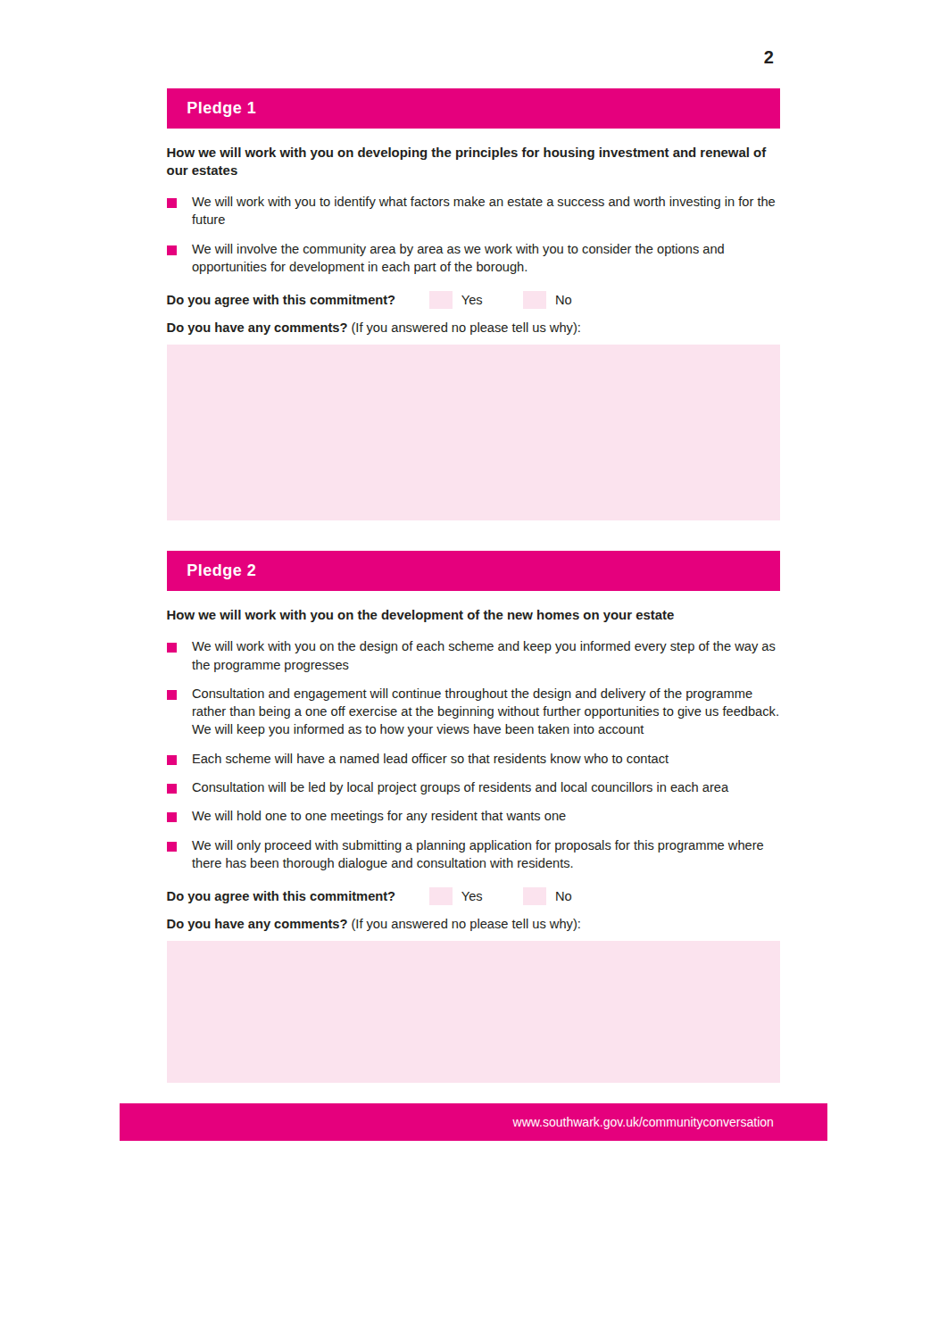2
Pledge 1
How we will work with you on developing the principles for housing investment and renewal of our estates
We will work with you to identify what factors make an estate a success and worth investing in for the future
We will involve the community area by area as we work with you to consider the options and opportunities for development in each part of the borough.
Do you agree with this commitment? Yes No
Do you have any comments? (If you answered no please tell us why):
Pledge 2
How we will work with you on the development of the new homes on your estate
We will work with you on the design of each scheme and keep you informed every step of the way as the programme progresses
Consultation and engagement will continue throughout the design and delivery of the programme rather than being a one off exercise at the beginning without further opportunities to give us feedback. We will keep you informed as to how your views have been taken into account
Each scheme will have a named lead officer so that residents know who to contact
Consultation will be led by local project groups of residents and local councillors in each area
We will hold one to one meetings for any resident that wants one
We will only proceed with submitting a planning application for proposals for this programme where there has been thorough dialogue and consultation with residents.
Do you agree with this commitment? Yes No
Do you have any comments? (If you answered no please tell us why):
www.southwark.gov.uk/communityconversation